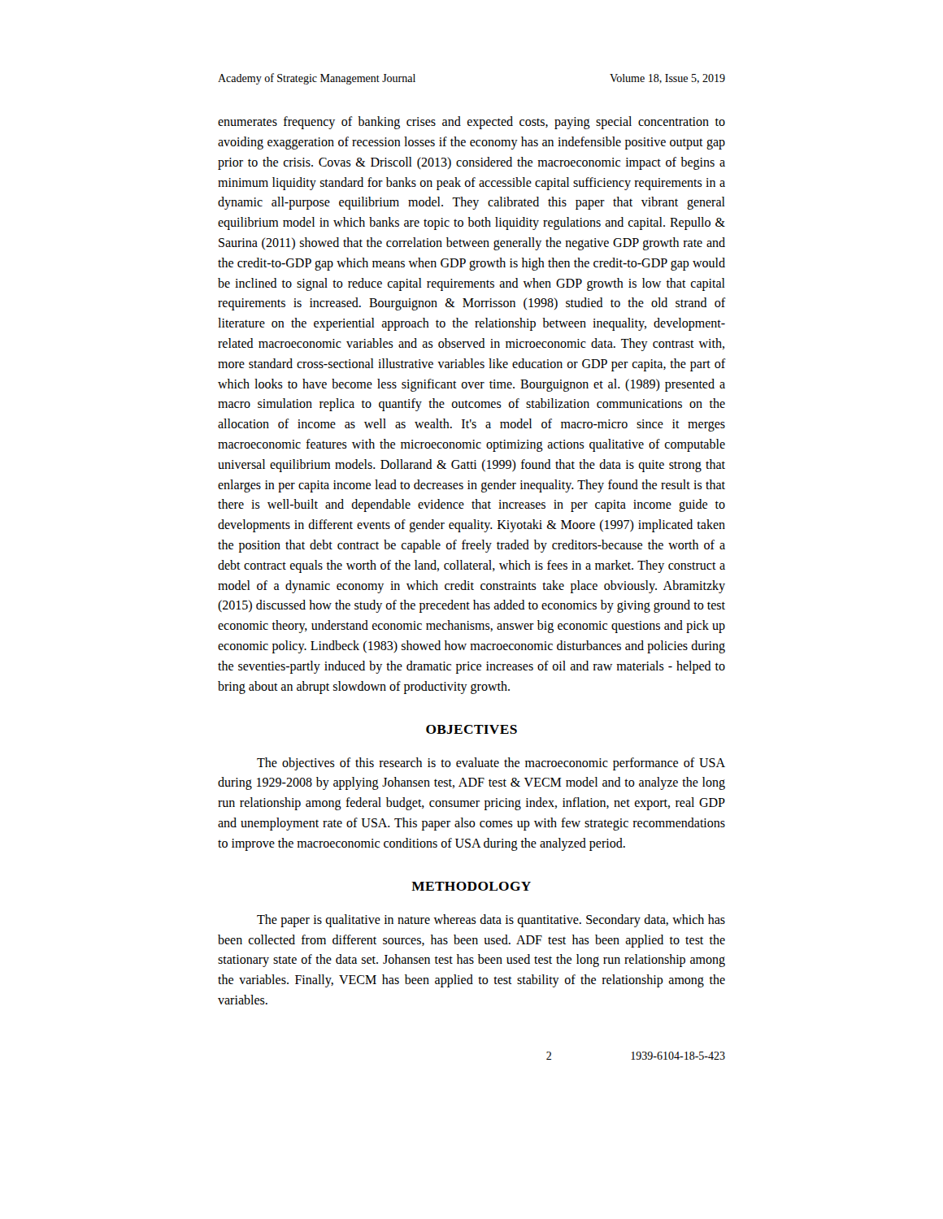Academy of Strategic Management Journal
Volume 18, Issue 5, 2019
enumerates frequency of banking crises and expected costs, paying special concentration to avoiding exaggeration of recession losses if the economy has an indefensible positive output gap prior to the crisis. Covas & Driscoll (2013) considered the macroeconomic impact of begins a minimum liquidity standard for banks on peak of accessible capital sufficiency requirements in a dynamic all-purpose equilibrium model. They calibrated this paper that vibrant general equilibrium model in which banks are topic to both liquidity regulations and capital. Repullo & Saurina (2011) showed that the correlation between generally the negative GDP growth rate and the credit-to-GDP gap which means when GDP growth is high then the credit-to-GDP gap would be inclined to signal to reduce capital requirements and when GDP growth is low that capital requirements is increased. Bourguignon & Morrisson (1998) studied to the old strand of literature on the experiential approach to the relationship between inequality, development-related macroeconomic variables and as observed in microeconomic data. They contrast with, more standard cross-sectional illustrative variables like education or GDP per capita, the part of which looks to have become less significant over time. Bourguignon et al. (1989) presented a macro simulation replica to quantify the outcomes of stabilization communications on the allocation of income as well as wealth. It's a model of macro-micro since it merges macroeconomic features with the microeconomic optimizing actions qualitative of computable universal equilibrium models. Dollarand & Gatti (1999) found that the data is quite strong that enlarges in per capita income lead to decreases in gender inequality. They found the result is that there is well-built and dependable evidence that increases in per capita income guide to developments in different events of gender equality. Kiyotaki & Moore (1997) implicated taken the position that debt contract be capable of freely traded by creditors-because the worth of a debt contract equals the worth of the land, collateral, which is fees in a market. They construct a model of a dynamic economy in which credit constraints take place obviously. Abramitzky (2015) discussed how the study of the precedent has added to economics by giving ground to test economic theory, understand economic mechanisms, answer big economic questions and pick up economic policy. Lindbeck (1983) showed how macroeconomic disturbances and policies during the seventies-partly induced by the dramatic price increases of oil and raw materials - helped to bring about an abrupt slowdown of productivity growth.
OBJECTIVES
The objectives of this research is to evaluate the macroeconomic performance of USA during 1929-2008 by applying Johansen test, ADF test & VECM model and to analyze the long run relationship among federal budget, consumer pricing index, inflation, net export, real GDP and unemployment rate of USA. This paper also comes up with few strategic recommendations to improve the macroeconomic conditions of USA during the analyzed period.
METHODOLOGY
The paper is qualitative in nature whereas data is quantitative. Secondary data, which has been collected from different sources, has been used. ADF test has been applied to test the stationary state of the data set. Johansen test has been used test the long run relationship among the variables. Finally, VECM has been applied to test stability of the relationship among the variables.
2
1939-6104-18-5-423